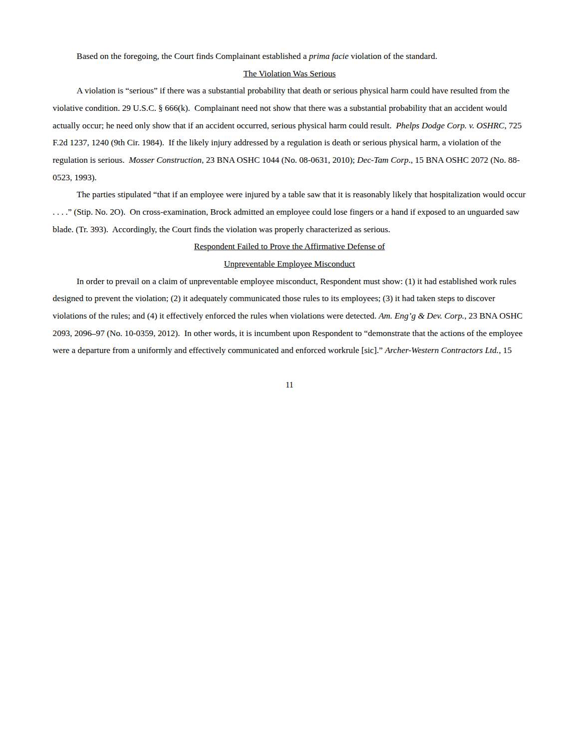Based on the foregoing, the Court finds Complainant established a prima facie violation of the standard.
The Violation Was Serious
A violation is “serious” if there was a substantial probability that death or serious physical harm could have resulted from the violative condition. 29 U.S.C. § 666(k). Complainant need not show that there was a substantial probability that an accident would actually occur; he need only show that if an accident occurred, serious physical harm could result. Phelps Dodge Corp. v. OSHRC, 725 F.2d 1237, 1240 (9th Cir. 1984). If the likely injury addressed by a regulation is death or serious physical harm, a violation of the regulation is serious. Mosser Construction, 23 BNA OSHC 1044 (No. 08-0631, 2010); Dec-Tam Corp., 15 BNA OSHC 2072 (No. 88-0523, 1993).
The parties stipulated “that if an employee were injured by a table saw that it is reasonably likely that hospitalization would occur . . . .” (Stip. No. 2O). On cross-examination, Brock admitted an employee could lose fingers or a hand if exposed to an unguarded saw blade. (Tr. 393). Accordingly, the Court finds the violation was properly characterized as serious.
Respondent Failed to Prove the Affirmative Defense of
Unpreventable Employee Misconduct
In order to prevail on a claim of unpreventable employee misconduct, Respondent must show: (1) it had established work rules designed to prevent the violation; (2) it adequately communicated those rules to its employees; (3) it had taken steps to discover violations of the rules; and (4) it effectively enforced the rules when violations were detected. Am. Eng’g & Dev. Corp., 23 BNA OSHC 2093, 2096–97 (No. 10-0359, 2012). In other words, it is incumbent upon Respondent to “demonstrate that the actions of the employee were a departure from a uniformly and effectively communicated and enforced workrule [sic].” Archer-Western Contractors Ltd., 15
11